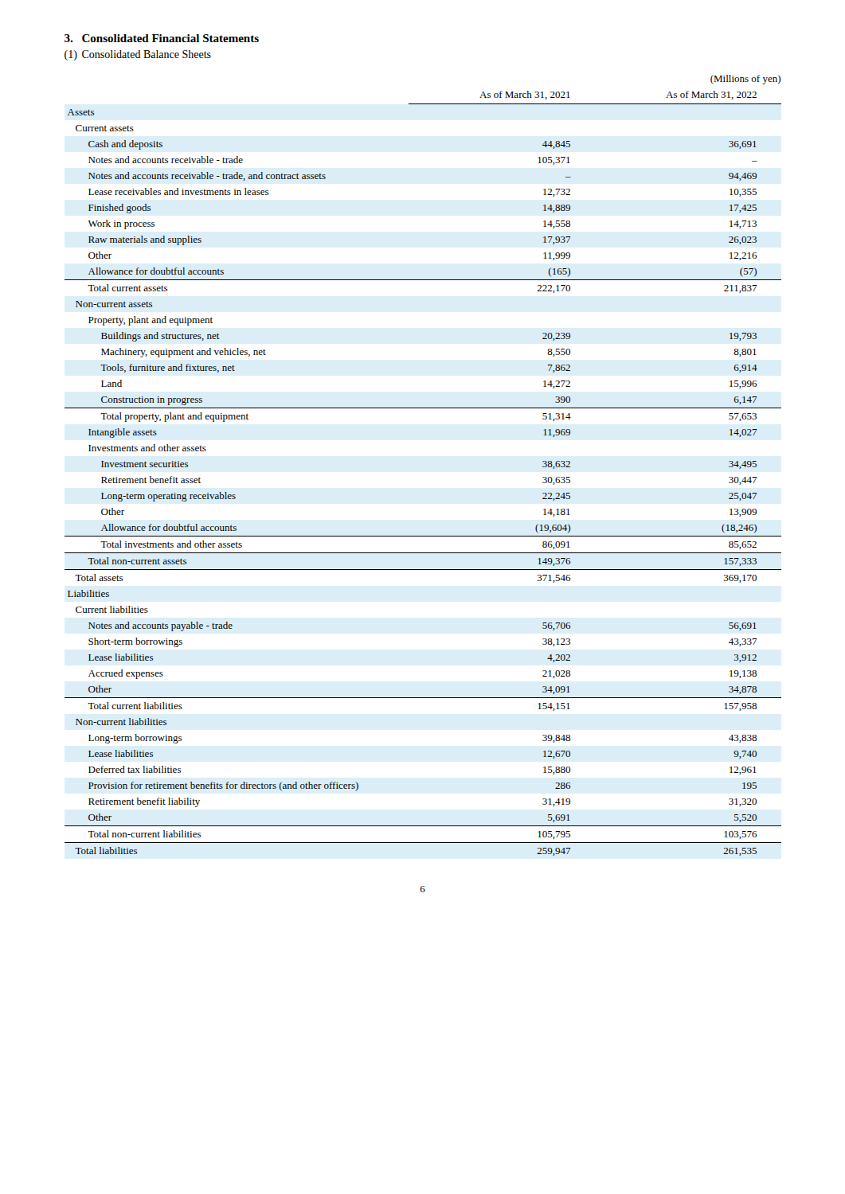3. Consolidated Financial Statements
(1) Consolidated Balance Sheets
(Millions of yen)
| | As of March 31, 2021 | As of March 31, 2022 |
| --- | --- | --- |
| Assets | | |
| Current assets | | |
| Cash and deposits | 44,845 | 36,691 |
| Notes and accounts receivable - trade | 105,371 | – |
| Notes and accounts receivable - trade, and contract assets | – | 94,469 |
| Lease receivables and investments in leases | 12,732 | 10,355 |
| Finished goods | 14,889 | 17,425 |
| Work in process | 14,558 | 14,713 |
| Raw materials and supplies | 17,937 | 26,023 |
| Other | 11,999 | 12,216 |
| Allowance for doubtful accounts | (165) | (57) |
| Total current assets | 222,170 | 211,837 |
| Non-current assets | | |
| Property, plant and equipment | | |
| Buildings and structures, net | 20,239 | 19,793 |
| Machinery, equipment and vehicles, net | 8,550 | 8,801 |
| Tools, furniture and fixtures, net | 7,862 | 6,914 |
| Land | 14,272 | 15,996 |
| Construction in progress | 390 | 6,147 |
| Total property, plant and equipment | 51,314 | 57,653 |
| Intangible assets | 11,969 | 14,027 |
| Investments and other assets | | |
| Investment securities | 38,632 | 34,495 |
| Retirement benefit asset | 30,635 | 30,447 |
| Long-term operating receivables | 22,245 | 25,047 |
| Other | 14,181 | 13,909 |
| Allowance for doubtful accounts | (19,604) | (18,246) |
| Total investments and other assets | 86,091 | 85,652 |
| Total non-current assets | 149,376 | 157,333 |
| Total assets | 371,546 | 369,170 |
| Liabilities | | |
| Current liabilities | | |
| Notes and accounts payable - trade | 56,706 | 56,691 |
| Short-term borrowings | 38,123 | 43,337 |
| Lease liabilities | 4,202 | 3,912 |
| Accrued expenses | 21,028 | 19,138 |
| Other | 34,091 | 34,878 |
| Total current liabilities | 154,151 | 157,958 |
| Non-current liabilities | | |
| Long-term borrowings | 39,848 | 43,838 |
| Lease liabilities | 12,670 | 9,740 |
| Deferred tax liabilities | 15,880 | 12,961 |
| Provision for retirement benefits for directors (and other officers) | 286 | 195 |
| Retirement benefit liability | 31,419 | 31,320 |
| Other | 5,691 | 5,520 |
| Total non-current liabilities | 105,795 | 103,576 |
| Total liabilities | 259,947 | 261,535 |
6